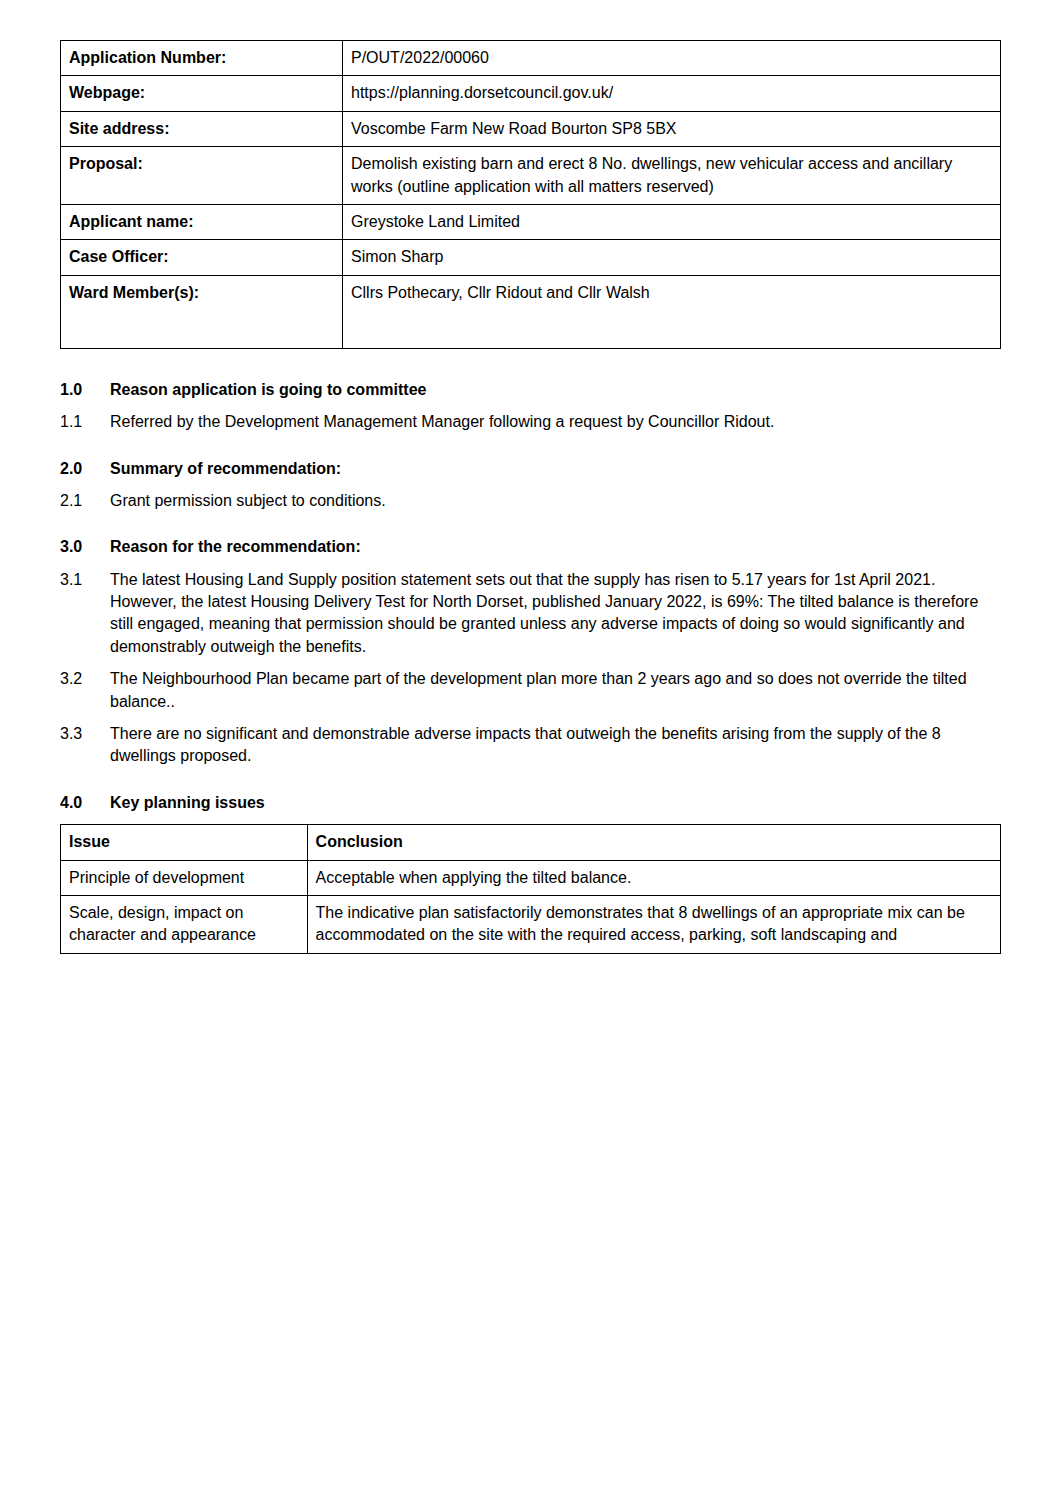| Application Number: | P/OUT/2022/00060 |
| Webpage: | https://planning.dorsetcouncil.gov.uk/ |
| Site address: | Voscombe Farm New Road Bourton SP8 5BX |
| Proposal: | Demolish existing barn and erect 8 No. dwellings, new vehicular access and ancillary works (outline application with all matters reserved) |
| Applicant name: | Greystoke Land Limited |
| Case Officer: | Simon Sharp |
| Ward Member(s): | Cllrs Pothecary, Cllr Ridout and Cllr Walsh |
1.0
Reason application is going to committee
1.1
Referred by the Development Management Manager following a request by Councillor Ridout.
2.0
Summary of recommendation:
2.1
Grant permission subject to conditions.
3.0
Reason for the recommendation:
3.1
The latest Housing Land Supply position statement sets out that the supply has risen to 5.17 years for 1st April 2021. However, the latest Housing Delivery Test for North Dorset, published January 2022, is 69%: The tilted balance is therefore still engaged, meaning that permission should be granted unless any adverse impacts of doing so would significantly and demonstrably outweigh the benefits.
3.2
The Neighbourhood Plan became part of the development plan more than 2 years ago and so does not override the tilted balance..
3.3
There are no significant and demonstrable adverse impacts that outweigh the benefits arising from the supply of the 8 dwellings proposed.
4.0
Key planning issues
| Issue | Conclusion |
| --- | --- |
| Principle of development | Acceptable when applying the tilted balance. |
| Scale, design, impact on character and appearance | The indicative plan satisfactorily demonstrates that 8 dwellings of an appropriate mix can be accommodated on the site with the required access, parking, soft landscaping and |